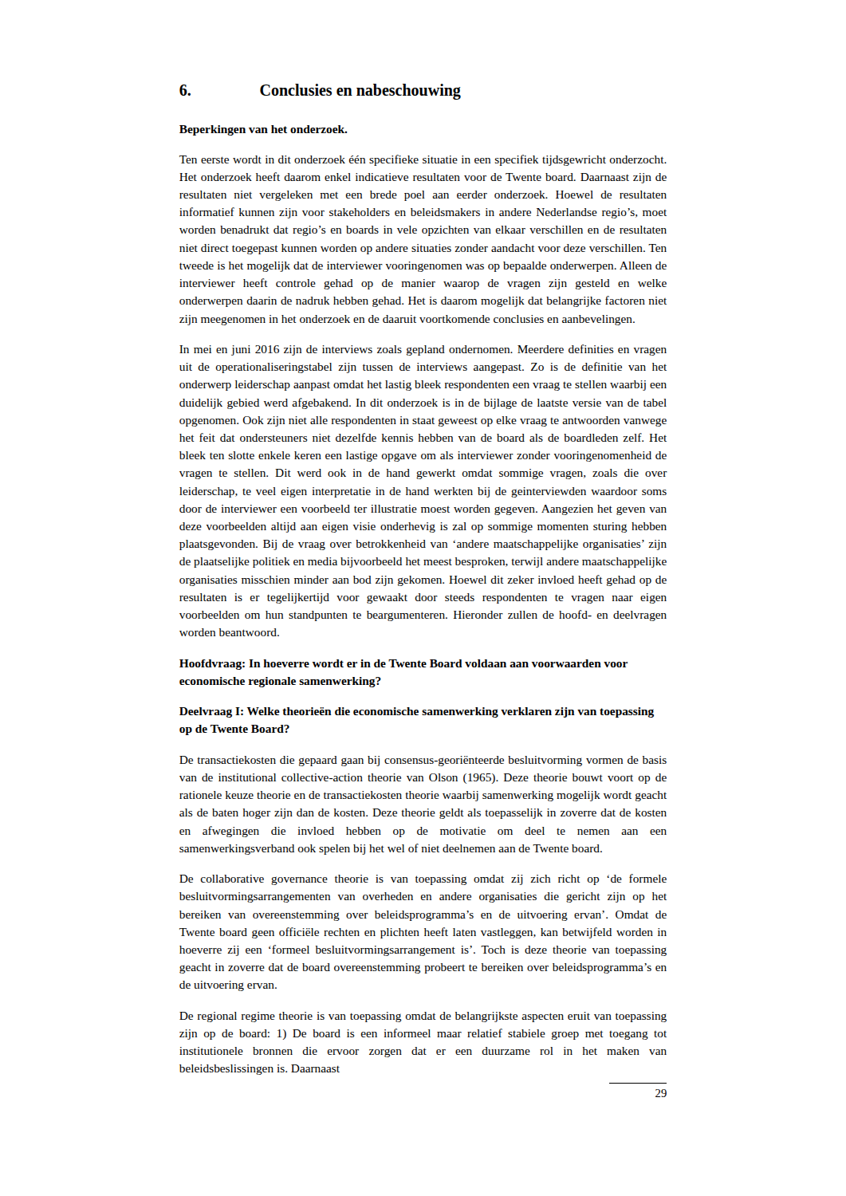6. Conclusies en nabeschouwing
Beperkingen van het onderzoek.
Ten eerste wordt in dit onderzoek één specifieke situatie in een specifiek tijdsgewricht onderzocht. Het onderzoek heeft daarom enkel indicatieve resultaten voor de Twente board. Daarnaast zijn de resultaten niet vergeleken met een brede poel aan eerder onderzoek. Hoewel de resultaten informatief kunnen zijn voor stakeholders en beleidsmakers in andere Nederlandse regio’s, moet worden benadrukt dat regio’s en boards in vele opzichten van elkaar verschillen en de resultaten niet direct toegepast kunnen worden op andere situaties zonder aandacht voor deze verschillen. Ten tweede is het mogelijk dat de interviewer vooringenomen was op bepaalde onderwerpen. Alleen de interviewer heeft controle gehad op de manier waarop de vragen zijn gesteld en welke onderwerpen daarin de nadruk hebben gehad. Het is daarom mogelijk dat belangrijke factoren niet zijn meegenomen in het onderzoek en de daaruit voortkomende conclusies en aanbevelingen.
In mei en juni 2016 zijn de interviews zoals gepland ondernomen. Meerdere definities en vragen uit de operationaliseringstabel zijn tussen de interviews aangepast. Zo is de definitie van het onderwerp leiderschap aanpast omdat het lastig bleek respondenten een vraag te stellen waarbij een duidelijk gebied werd afgebakend. In dit onderzoek is in de bijlage de laatste versie van de tabel opgenomen. Ook zijn niet alle respondenten in staat geweest op elke vraag te antwoorden vanwege het feit dat ondersteuners niet dezelfde kennis hebben van de board als de boardleden zelf. Het bleek ten slotte enkele keren een lastige opgave om als interviewer zonder vooringenomenheid de vragen te stellen. Dit werd ook in de hand gewerkt omdat sommige vragen, zoals die over leiderschap, te veel eigen interpretatie in de hand werkten bij de geinterviewden waardoor soms door de interviewer een voorbeeld ter illustratie moest worden gegeven. Aangezien het geven van deze voorbeelden altijd aan eigen visie onderhevig is zal op sommige momenten sturing hebben plaatsgevonden. Bij de vraag over betrokkenheid van ‘andere maatschappelijke organisaties’ zijn de plaatselijke politiek en media bijvoorbeeld het meest besproken, terwijl andere maatschappelijke organisaties misschien minder aan bod zijn gekomen. Hoewel dit zeker invloed heeft gehad op de resultaten is er tegelijkertijd voor gewaakt door steeds respondenten te vragen naar eigen voorbeelden om hun standpunten te beargumenteren. Hieronder zullen de hoofd- en deelvragen worden beantwoord.
Hoofdvraag: In hoeverre wordt er in de Twente Board voldaan aan voorwaarden voor economische regionale samenwerking?
Deelvraag I: Welke theorieën die economische samenwerking verklaren zijn van toepassing op de Twente Board?
De transactiekosten die gepaard gaan bij consensus-georiënteerde besluitvorming vormen de basis van de institutional collective-action theorie van Olson (1965). Deze theorie bouwt voort op de rationele keuze theorie en de transactiekosten theorie waarbij samenwerking mogelijk wordt geacht als de baten hoger zijn dan de kosten. Deze theorie geldt als toepasselijk in zoverre dat de kosten en afwegingen die invloed hebben op de motivatie om deel te nemen aan een samenwerkingsverband ook spelen bij het wel of niet deelnemen aan de Twente board.
De collaborative governance theorie is van toepassing omdat zij zich richt op ‘de formele besluitvormingsarrangementen van overheden en andere organisaties die gericht zijn op het bereiken van overeenstemming over beleidsprogramma’s en de uitvoering ervan’. Omdat de Twente board geen officiële rechten en plichten heeft laten vastleggen, kan betwijfeld worden in hoeverre zij een ‘formeel besluitvormingsarrangement is’. Toch is deze theorie van toepassing geacht in zoverre dat de board overeenstemming probeert te bereiken over beleidsprogramma’s en de uitvoering ervan.
De regional regime theorie is van toepassing omdat de belangrijkste aspecten eruit van toepassing zijn op de board: 1) De board is een informeel maar relatief stabiele groep met toegang tot institutionele bronnen die ervoor zorgen dat er een duurzame rol in het maken van beleidsbeslissingen is. Daarnaast
29